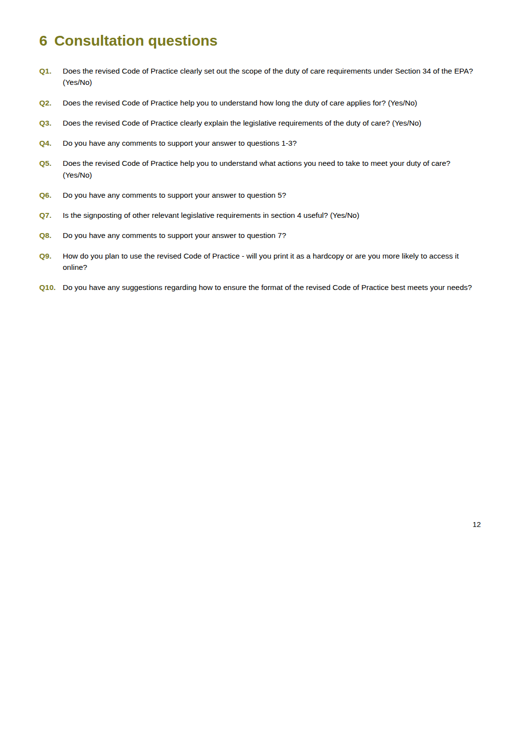6 Consultation questions
Q1. Does the revised Code of Practice clearly set out the scope of the duty of care requirements under Section 34 of the EPA? (Yes/No)
Q2. Does the revised Code of Practice help you to understand how long the duty of care applies for? (Yes/No)
Q3. Does the revised Code of Practice clearly explain the legislative requirements of the duty of care? (Yes/No)
Q4. Do you have any comments to support your answer to questions 1-3?
Q5. Does the revised Code of Practice help you to understand what actions you need to take to meet your duty of care? (Yes/No)
Q6. Do you have any comments to support your answer to question 5?
Q7. Is the signposting of other relevant legislative requirements in section 4 useful? (Yes/No)
Q8. Do you have any comments to support your answer to question 7?
Q9. How do you plan to use the revised Code of Practice - will you print it as a hardcopy or are you more likely to access it online?
Q10. Do you have any suggestions regarding how to ensure the format of the revised Code of Practice best meets your needs?
12